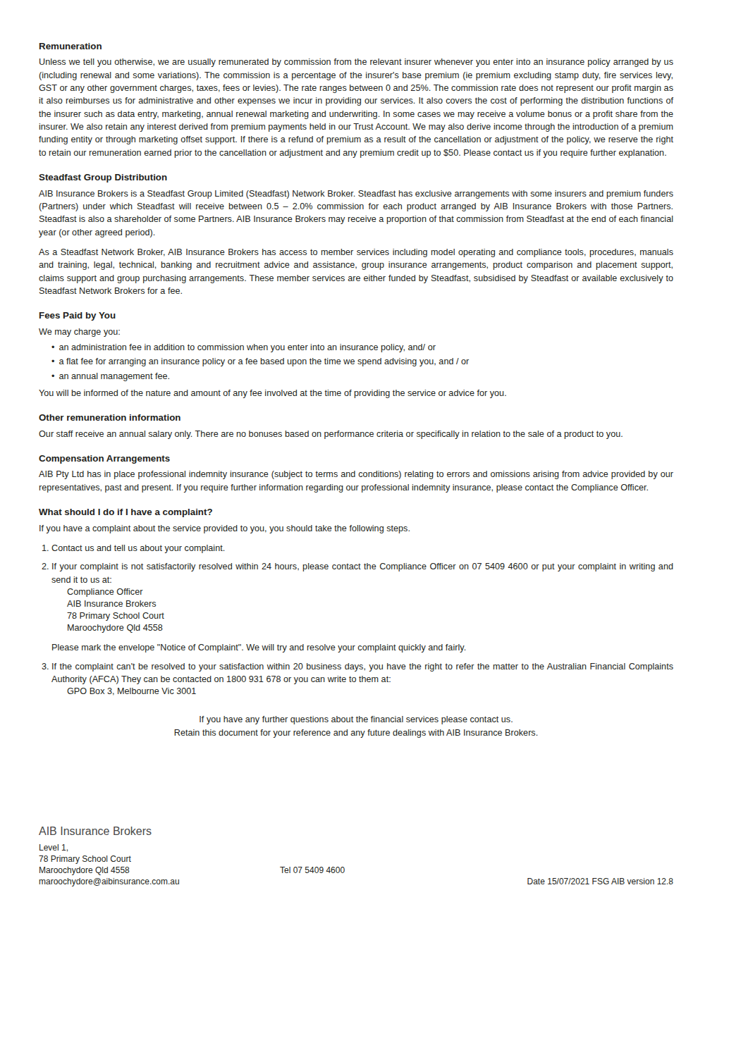Remuneration
Unless we tell you otherwise, we are usually remunerated by commission from the relevant insurer whenever you enter into an insurance policy arranged by us (including renewal and some variations). The commission is a percentage of the insurer's base premium (ie premium excluding stamp duty, fire services levy, GST or any other government charges, taxes, fees or levies). The rate ranges between 0 and 25%. The commission rate does not represent our profit margin as it also reimburses us for administrative and other expenses we incur in providing our services. It also covers the cost of performing the distribution functions of the insurer such as data entry, marketing, annual renewal marketing and underwriting. In some cases we may receive a volume bonus or a profit share from the insurer. We also retain any interest derived from premium payments held in our Trust Account. We may also derive income through the introduction of a premium funding entity or through marketing offset support. If there is a refund of premium as a result of the cancellation or adjustment of the policy, we reserve the right to retain our remuneration earned prior to the cancellation or adjustment and any premium credit up to $50. Please contact us if you require further explanation.
Steadfast Group Distribution
AIB Insurance Brokers is a Steadfast Group Limited (Steadfast) Network Broker. Steadfast has exclusive arrangements with some insurers and premium funders (Partners) under which Steadfast will receive between 0.5 – 2.0% commission for each product arranged by AIB Insurance Brokers with those Partners. Steadfast is also a shareholder of some Partners. AIB Insurance Brokers may receive a proportion of that commission from Steadfast at the end of each financial year (or other agreed period).
As a Steadfast Network Broker, AIB Insurance Brokers has access to member services including model operating and compliance tools, procedures, manuals and training, legal, technical, banking and recruitment advice and assistance, group insurance arrangements, product comparison and placement support, claims support and group purchasing arrangements. These member services are either funded by Steadfast, subsidised by Steadfast or available exclusively to Steadfast Network Brokers for a fee.
Fees Paid by You
We may charge you:
an administration fee in addition to commission when you enter into an insurance policy, and/ or
a flat fee for arranging an insurance policy or a fee based upon the time we spend advising you, and / or
an annual management fee.
You will be informed of the nature and amount of any fee involved at the time of providing the service or advice for you.
Other remuneration information
Our staff receive an annual salary only. There are no bonuses based on performance criteria or specifically in relation to the sale of a product to you.
Compensation Arrangements
AIB Pty Ltd has in place professional indemnity insurance (subject to terms and conditions) relating to errors and omissions arising from advice provided by our representatives, past and present. If you require further information regarding our professional indemnity insurance, please contact the Compliance Officer.
What should I do if I have a complaint?
If you have a complaint about the service provided to you, you should take the following steps.
Contact us and tell us about your complaint.
If your complaint is not satisfactorily resolved within 24 hours, please contact the Compliance Officer on 07 5409 4600 or put your complaint in writing and send it to us at:
Compliance Officer
AIB Insurance Brokers
78 Primary School Court
Maroochydore Qld 4558
Please mark the envelope "Notice of Complaint". We will try and resolve your complaint quickly and fairly.
If the complaint can't be resolved to your satisfaction within 20 business days, you have the right to refer the matter to the Australian Financial Complaints Authority (AFCA) They can be contacted on 1800 931 678 or you can write to them at:
GPO Box 3, Melbourne Vic 3001
If you have any further questions about the financial services please contact us.
Retain this document for your reference and any future dealings with AIB Insurance Brokers.
AIB Insurance Brokers
| Level 1, 78 Primary School Court Maroochydore Qld 4558 maroochydore@aibinsurance.com.au | Tel 07 5409 4600 | Date 15/07/2021 FSG AIB version 12.8 |